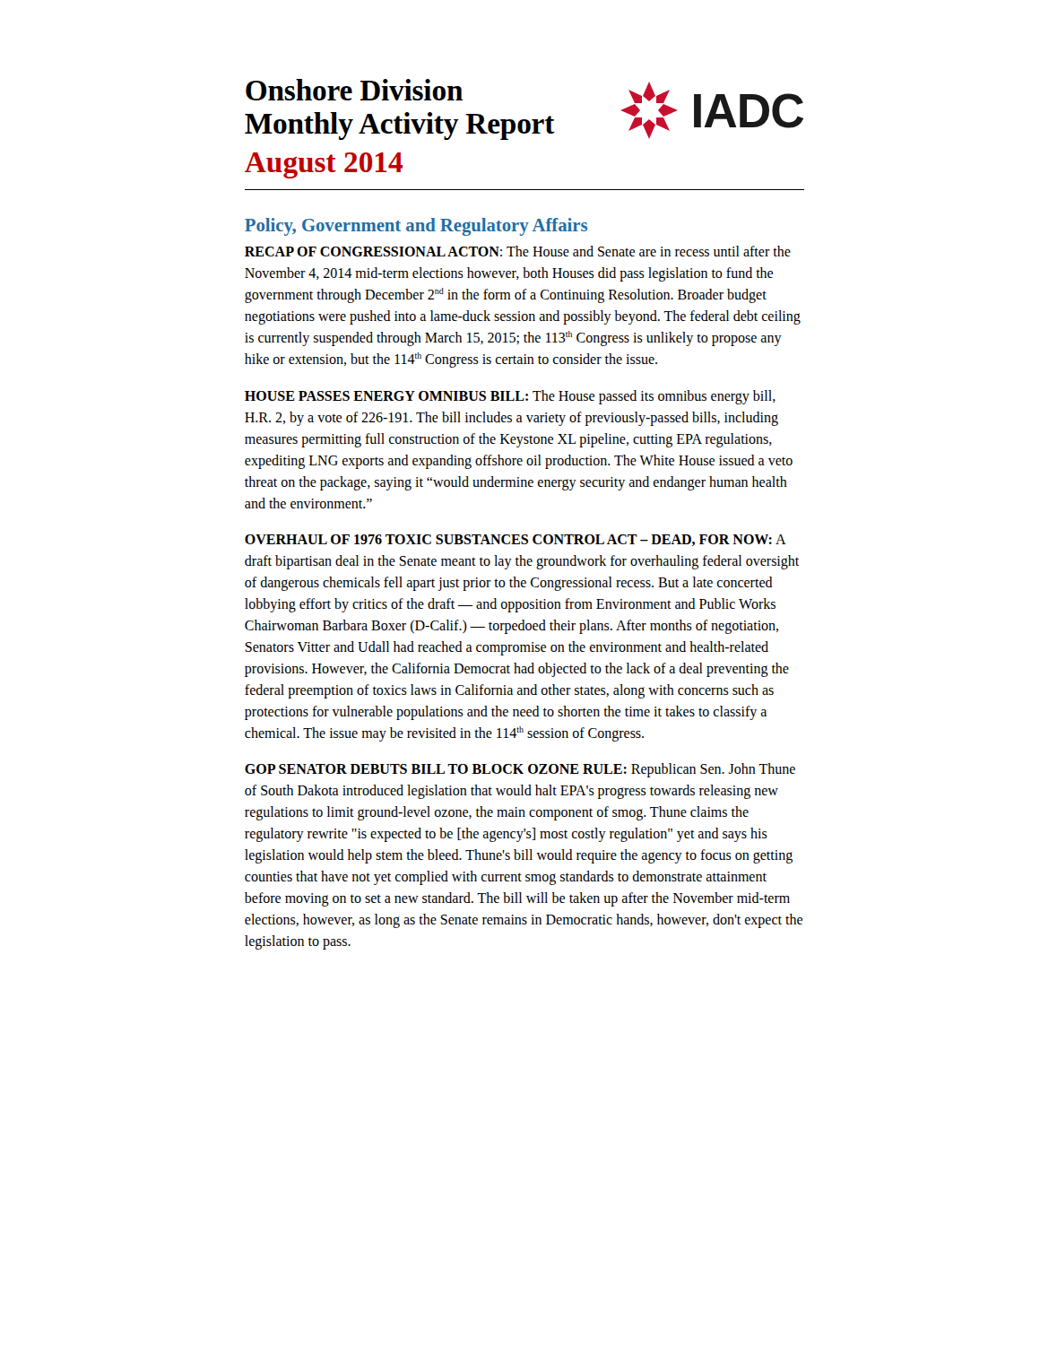Onshore Division
Monthly Activity Report
August 2014
IADC
Policy, Government and Regulatory Affairs
RECAP OF CONGRESSIONAL ACTON: The House and Senate are in recess until after the November 4, 2014 mid-term elections however, both Houses did pass legislation to fund the government through December 2nd in the form of a Continuing Resolution. Broader budget negotiations were pushed into a lame-duck session and possibly beyond. The federal debt ceiling is currently suspended through March 15, 2015; the 113th Congress is unlikely to propose any hike or extension, but the 114th Congress is certain to consider the issue.
HOUSE PASSES ENERGY OMNIBUS BILL: The House passed its omnibus energy bill, H.R. 2, by a vote of 226-191. The bill includes a variety of previously-passed bills, including measures permitting full construction of the Keystone XL pipeline, cutting EPA regulations, expediting LNG exports and expanding offshore oil production. The White House issued a veto threat on the package, saying it “would undermine energy security and endanger human health and the environment.”
OVERHAUL OF 1976 TOXIC SUBSTANCES CONTROL ACT – DEAD, FOR NOW: A draft bipartisan deal in the Senate meant to lay the groundwork for overhauling federal oversight of dangerous chemicals fell apart just prior to the Congressional recess. But a late concerted lobbying effort by critics of the draft — and opposition from Environment and Public Works Chairwoman Barbara Boxer (D-Calif.) — torpedoed their plans. After months of negotiation, Senators Vitter and Udall had reached a compromise on the environment and health-related provisions. However, the California Democrat had objected to the lack of a deal preventing the federal preemption of toxics laws in California and other states, along with concerns such as protections for vulnerable populations and the need to shorten the time it takes to classify a chemical. The issue may be revisited in the 114th session of Congress.
GOP SENATOR DEBUTS BILL TO BLOCK OZONE RULE: Republican Sen. John Thune of South Dakota introduced legislation that would halt EPA's progress towards releasing new regulations to limit ground-level ozone, the main component of smog. Thune claims the regulatory rewrite "is expected to be [the agency's] most costly regulation" yet and says his legislation would help stem the bleed. Thune's bill would require the agency to focus on getting counties that have not yet complied with current smog standards to demonstrate attainment before moving on to set a new standard. The bill will be taken up after the November mid-term elections, however, as long as the Senate remains in Democratic hands, however, don't expect the legislation to pass.